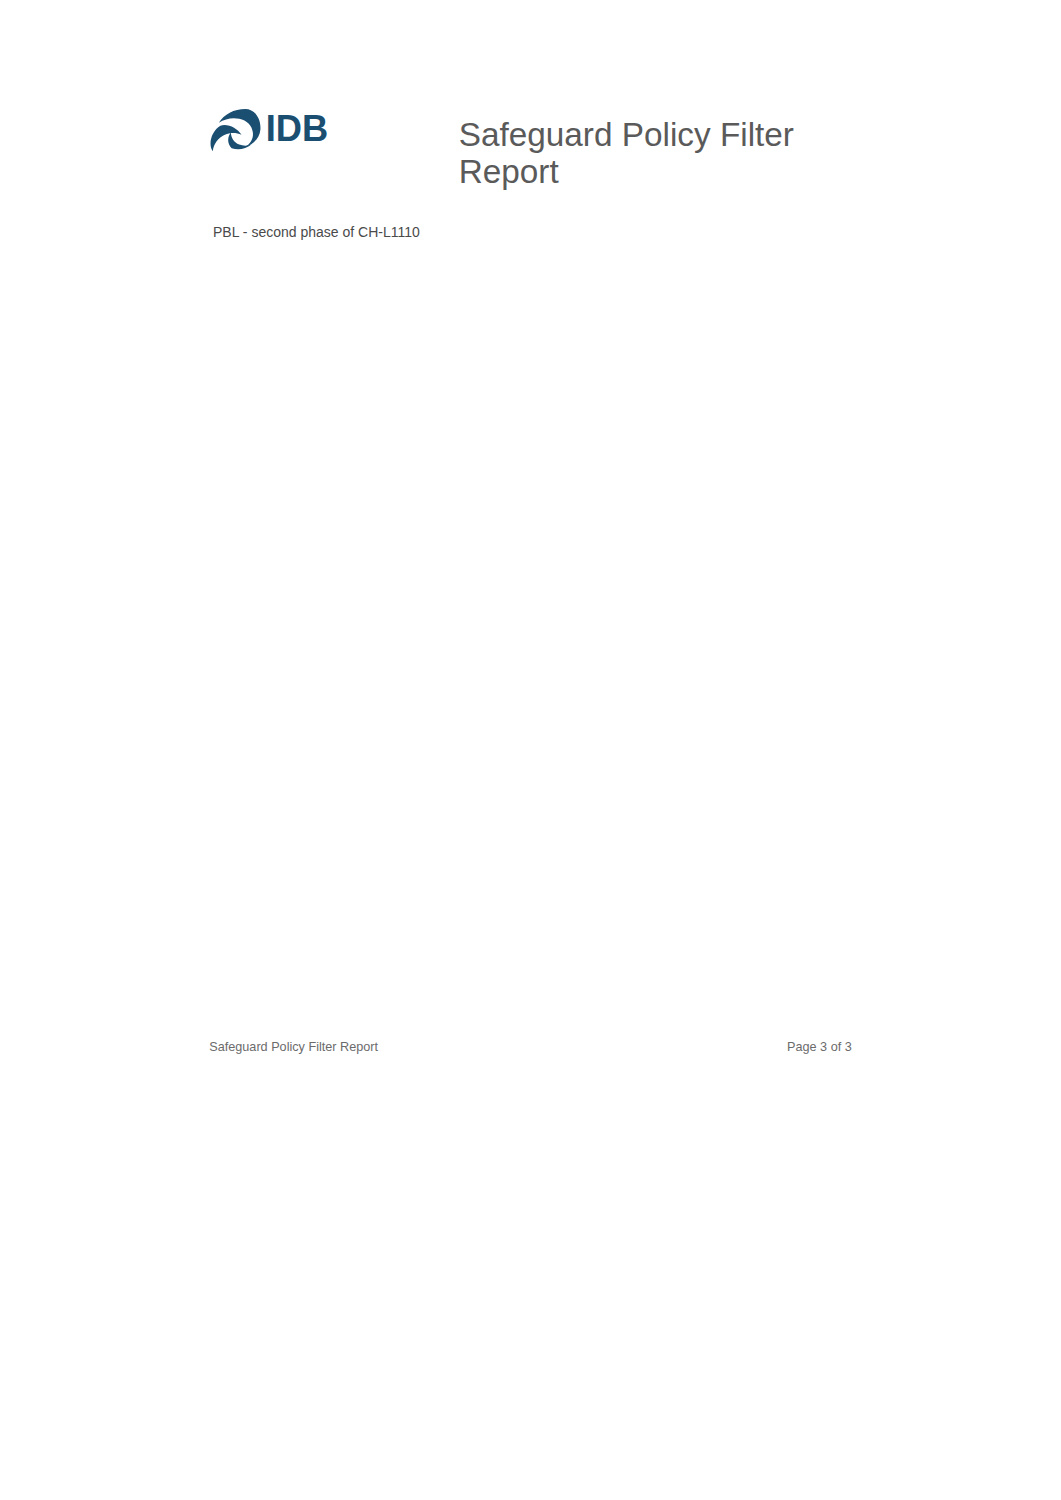IDB
Safeguard Policy Filter Report
PBL - second phase of CH-L1110
Safeguard Policy Filter Report Page 3 of 3